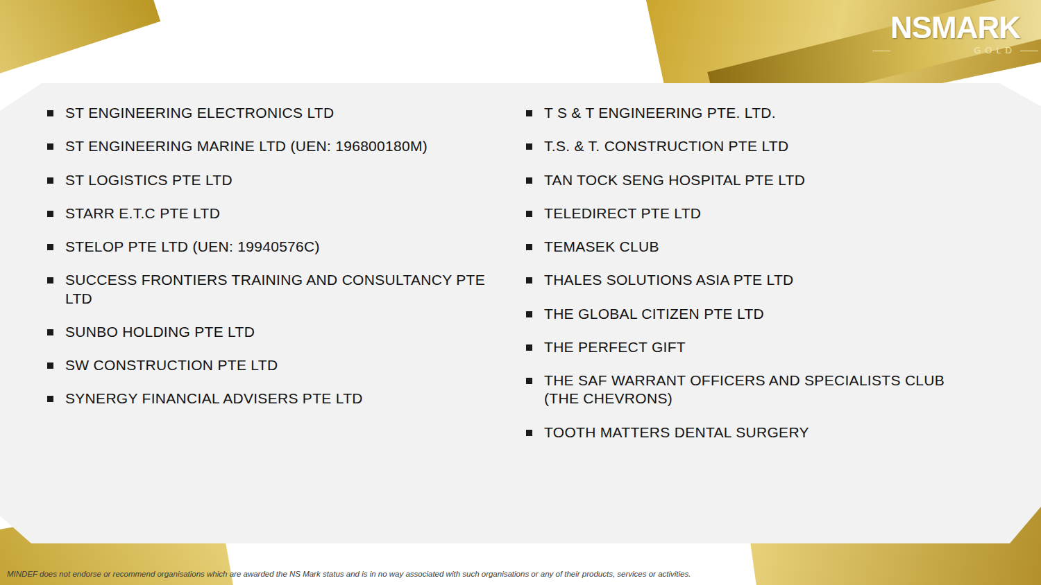NSMARK
GOLD
ST ENGINEERING ELECTRONICS LTD
ST ENGINEERING MARINE LTD (UEN: 196800180M)
ST LOGISTICS PTE LTD
STARR E.T.C PTE LTD
STELOP PTE LTD (UEN: 19940576C)
SUCCESS FRONTIERS TRAINING AND CONSULTANCY PTE LTD
SUNBO HOLDING PTE LTD
SW CONSTRUCTION PTE LTD
SYNERGY FINANCIAL ADVISERS PTE LTD
T S & T ENGINEERING PTE. LTD.
T.S. & T. CONSTRUCTION PTE LTD
TAN TOCK SENG HOSPITAL PTE LTD
TELEDIRECT PTE LTD
TEMASEK CLUB
THALES SOLUTIONS ASIA PTE LTD
THE GLOBAL CITIZEN PTE LTD
THE PERFECT GIFT
THE SAF WARRANT OFFICERS AND SPECIALISTS CLUB (THE CHEVRONS)
TOOTH MATTERS DENTAL SURGERY
MINDEF does not endorse or recommend organisations which are awarded the NS Mark status and is in no way associated with such organisations or any of their products, services or activities.